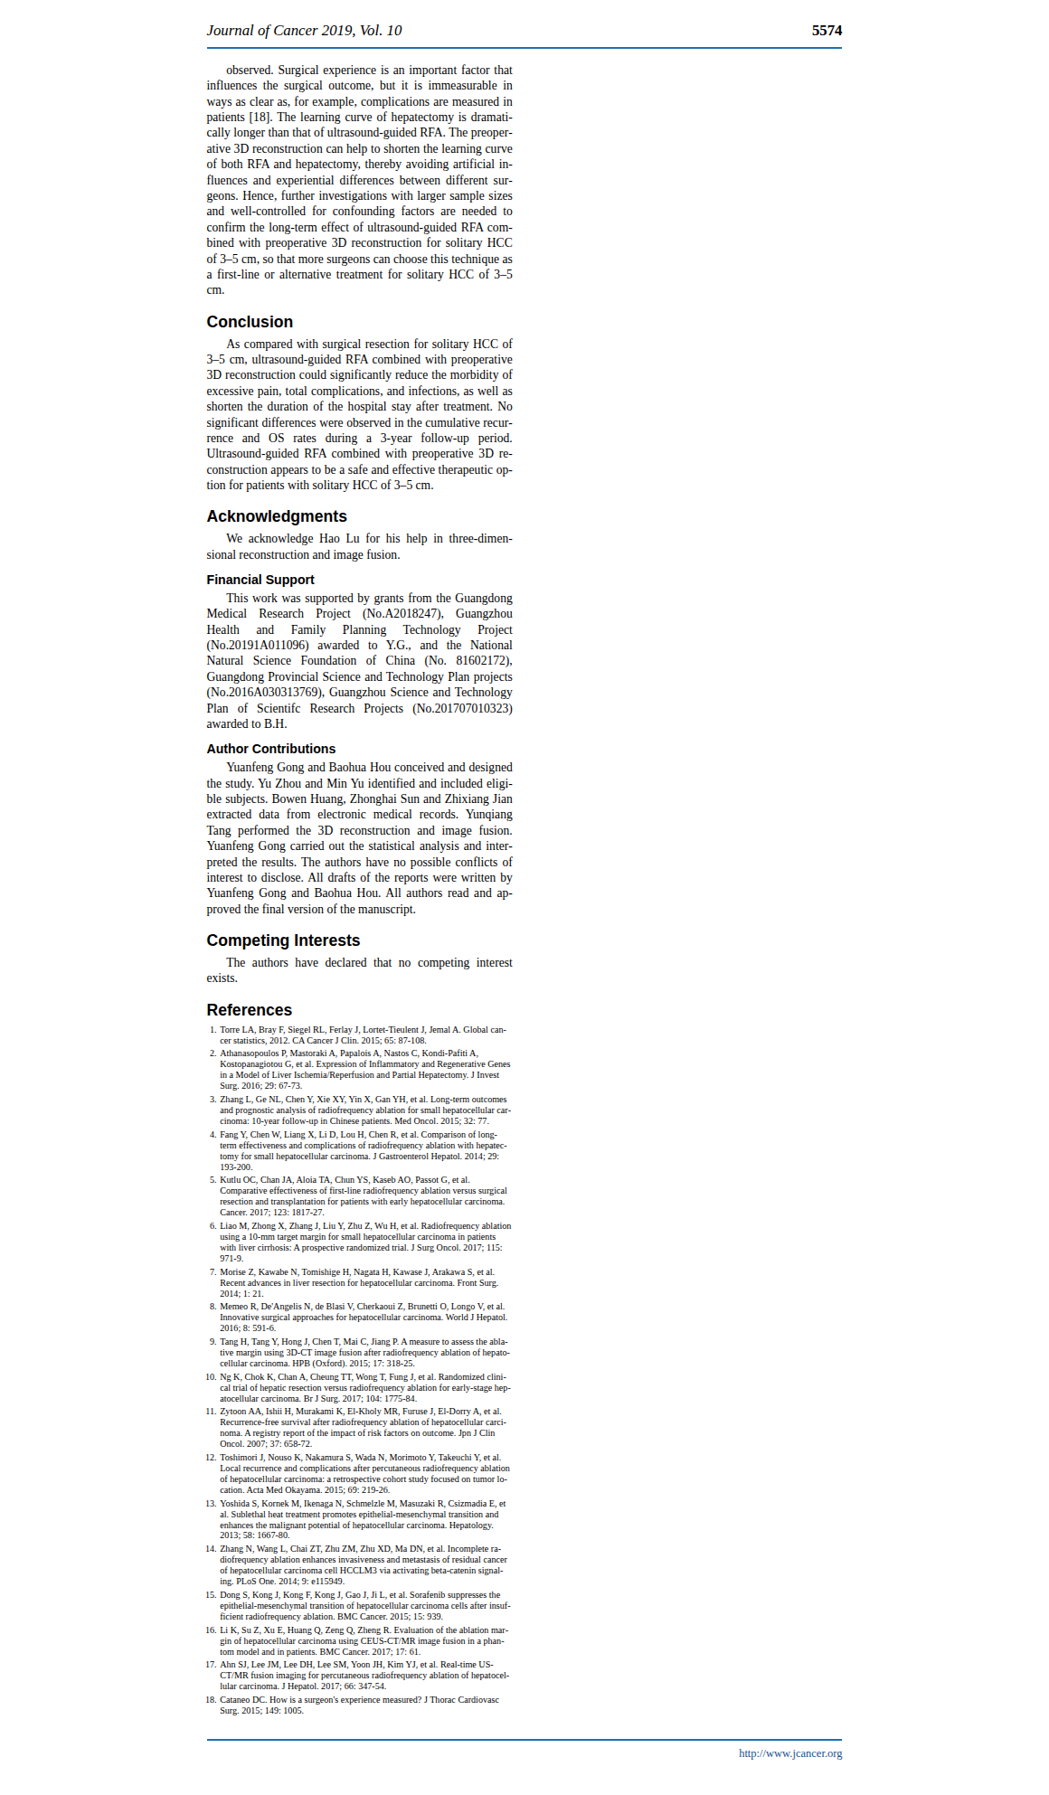Journal of Cancer 2019, Vol. 10
5574
observed. Surgical experience is an important factor that influences the surgical outcome, but it is immeasurable in ways as clear as, for example, complications are measured in patients [18]. The learning curve of hepatectomy is dramatically longer than that of ultrasound-guided RFA. The preoperative 3D reconstruction can help to shorten the learning curve of both RFA and hepatectomy, thereby avoiding artificial influences and experiential differences between different surgeons. Hence, further investigations with larger sample sizes and well-controlled for confounding factors are needed to confirm the long-term effect of ultrasound-guided RFA combined with preoperative 3D reconstruction for solitary HCC of 3–5 cm, so that more surgeons can choose this technique as a first-line or alternative treatment for solitary HCC of 3–5 cm.
Conclusion
As compared with surgical resection for solitary HCC of 3–5 cm, ultrasound-guided RFA combined with preoperative 3D reconstruction could significantly reduce the morbidity of excessive pain, total complications, and infections, as well as shorten the duration of the hospital stay after treatment. No significant differences were observed in the cumulative recurrence and OS rates during a 3-year follow-up period. Ultrasound-guided RFA combined with preoperative 3D reconstruction appears to be a safe and effective therapeutic option for patients with solitary HCC of 3–5 cm.
Acknowledgments
We acknowledge Hao Lu for his help in three-dimensional reconstruction and image fusion.
Financial Support
This work was supported by grants from the Guangdong Medical Research Project (No.A2018247), Guangzhou Health and Family Planning Technology Project (No.20191A011096) awarded to Y.G., and the National Natural Science Foundation of China (No. 81602172), Guangdong Provincial Science and Technology Plan projects (No.2016A030313769), Guangzhou Science and Technology Plan of Scientifc Research Projects (No.201707010323) awarded to B.H.
Author Contributions
Yuanfeng Gong and Baohua Hou conceived and designed the study. Yu Zhou and Min Yu identified and included eligible subjects. Bowen Huang, Zhonghai Sun and Zhixiang Jian extracted data from electronic medical records. Yunqiang Tang performed the 3D reconstruction and image fusion. Yuanfeng Gong carried out the statistical analysis and interpreted the results. The authors have no possible conflicts of interest to disclose. All drafts of the reports were written by Yuanfeng Gong and Baohua Hou. All authors read and approved the final version of the manuscript.
Competing Interests
The authors have declared that no competing interest exists.
References
Torre LA, Bray F, Siegel RL, Ferlay J, Lortet-Tieulent J, Jemal A. Global cancer statistics, 2012. CA Cancer J Clin. 2015; 65: 87-108.
Athanasopoulos P, Mastoraki A, Papalois A, Nastos C, Kondi-Pafiti A, Kostopanagiotou G, et al. Expression of Inflammatory and Regenerative Genes in a Model of Liver Ischemia/Reperfusion and Partial Hepatectomy. J Invest Surg. 2016; 29: 67-73.
Zhang L, Ge NL, Chen Y, Xie XY, Yin X, Gan YH, et al. Long-term outcomes and prognostic analysis of radiofrequency ablation for small hepatocellular carcinoma: 10-year follow-up in Chinese patients. Med Oncol. 2015; 32: 77.
Fang Y, Chen W, Liang X, Li D, Lou H, Chen R, et al. Comparison of long-term effectiveness and complications of radiofrequency ablation with hepatectomy for small hepatocellular carcinoma. J Gastroenterol Hepatol. 2014; 29: 193-200.
Kutlu OC, Chan JA, Aloia TA, Chun YS, Kaseb AO, Passot G, et al. Comparative effectiveness of first-line radiofrequency ablation versus surgical resection and transplantation for patients with early hepatocellular carcinoma. Cancer. 2017; 123: 1817-27.
Liao M, Zhong X, Zhang J, Liu Y, Zhu Z, Wu H, et al. Radiofrequency ablation using a 10-mm target margin for small hepatocellular carcinoma in patients with liver cirrhosis: A prospective randomized trial. J Surg Oncol. 2017; 115: 971-9.
Morise Z, Kawabe N, Tomishige H, Nagata H, Kawase J, Arakawa S, et al. Recent advances in liver resection for hepatocellular carcinoma. Front Surg. 2014; 1: 21.
Memeo R, De'Angelis N, de Blasi V, Cherkaoui Z, Brunetti O, Longo V, et al. Innovative surgical approaches for hepatocellular carcinoma. World J Hepatol. 2016; 8: 591-6.
Tang H, Tang Y, Hong J, Chen T, Mai C, Jiang P. A measure to assess the ablative margin using 3D-CT image fusion after radiofrequency ablation of hepatocellular carcinoma. HPB (Oxford). 2015; 17: 318-25.
Ng K, Chok K, Chan A, Cheung TT, Wong T, Fung J, et al. Randomized clinical trial of hepatic resection versus radiofrequency ablation for early-stage hepatocellular carcinoma. Br J Surg. 2017; 104: 1775-84.
Zytoon AA, Ishii H, Murakami K, El-Kholy MR, Furuse J, El-Dorry A, et al. Recurrence-free survival after radiofrequency ablation of hepatocellular carcinoma. A registry report of the impact of risk factors on outcome. Jpn J Clin Oncol. 2007; 37: 658-72.
Toshimori J, Nouso K, Nakamura S, Wada N, Morimoto Y, Takeuchi Y, et al. Local recurrence and complications after percutaneous radiofrequency ablation of hepatocellular carcinoma: a retrospective cohort study focused on tumor location. Acta Med Okayama. 2015; 69: 219-26.
Yoshida S, Kornek M, Ikenaga N, Schmelzle M, Masuzaki R, Csizmadia E, et al. Sublethal heat treatment promotes epithelial-mesenchymal transition and enhances the malignant potential of hepatocellular carcinoma. Hepatology. 2013; 58: 1667-80.
Zhang N, Wang L, Chai ZT, Zhu ZM, Zhu XD, Ma DN, et al. Incomplete radiofrequency ablation enhances invasiveness and metastasis of residual cancer of hepatocellular carcinoma cell HCCLM3 via activating beta-catenin signaling. PLoS One. 2014; 9: e115949.
Dong S, Kong J, Kong F, Kong J, Gao J, Ji L, et al. Sorafenib suppresses the epithelial-mesenchymal transition of hepatocellular carcinoma cells after insufficient radiofrequency ablation. BMC Cancer. 2015; 15: 939.
Li K, Su Z, Xu E, Huang Q, Zeng Q, Zheng R. Evaluation of the ablation margin of hepatocellular carcinoma using CEUS-CT/MR image fusion in a phantom model and in patients. BMC Cancer. 2017; 17: 61.
Ahn SJ, Lee JM, Lee DH, Lee SM, Yoon JH, Kim YJ, et al. Real-time US-CT/MR fusion imaging for percutaneous radiofrequency ablation of hepatocellular carcinoma. J Hepatol. 2017; 66: 347-54.
Cataneo DC. How is a surgeon's experience measured? J Thorac Cardiovasc Surg. 2015; 149: 1005.
http://www.jcancer.org